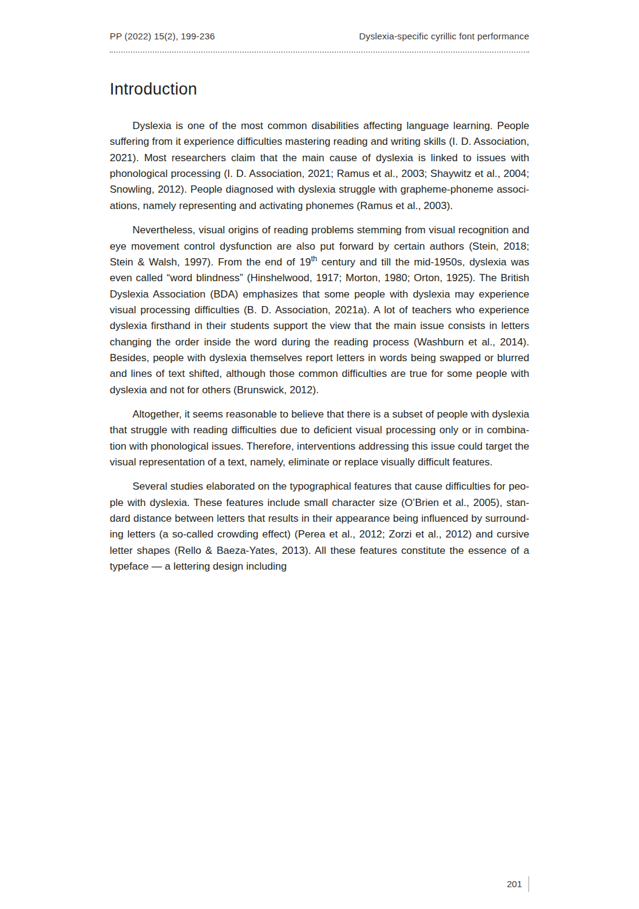PP (2022) 15(2), 199-236 Dyslexia-specific cyrillic font performance
Introduction
Dyslexia is one of the most common disabilities affecting language learning. People suffering from it experience difficulties mastering reading and writing skills (I. D. Association, 2021). Most researchers claim that the main cause of dyslexia is linked to issues with phonological processing (I. D. Association, 2021; Ramus et al., 2003; Shaywitz et al., 2004; Snowling, 2012). People diagnosed with dyslexia struggle with grapheme-phoneme associations, namely representing and activating phonemes (Ramus et al., 2003).
Nevertheless, visual origins of reading problems stemming from visual recognition and eye movement control dysfunction are also put forward by certain authors (Stein, 2018; Stein & Walsh, 1997). From the end of 19th century and till the mid-1950s, dyslexia was even called “word blindness” (Hinshelwood, 1917; Morton, 1980; Orton, 1925). The British Dyslexia Association (BDA) emphasizes that some people with dyslexia may experience visual processing difficulties (B. D. Association, 2021a). A lot of teachers who experience dyslexia firsthand in their students support the view that the main issue consists in letters changing the order inside the word during the reading process (Washburn et al., 2014). Besides, people with dyslexia themselves report letters in words being swapped or blurred and lines of text shifted, although those common difficulties are true for some people with dyslexia and not for others (Brunswick, 2012).
Altogether, it seems reasonable to believe that there is a subset of people with dyslexia that struggle with reading difficulties due to deficient visual processing only or in combination with phonological issues. Therefore, interventions addressing this issue could target the visual representation of a text, namely, eliminate or replace visually difficult features.
Several studies elaborated on the typographical features that cause difficulties for people with dyslexia. These features include small character size (O’Brien et al., 2005), standard distance between letters that results in their appearance being influenced by surrounding letters (a so-called crowding effect) (Perea et al., 2012; Zorzi et al., 2012) and cursive letter shapes (Rello & Baeza-Yates, 2013). All these features constitute the essence of a typeface — a lettering design including
201